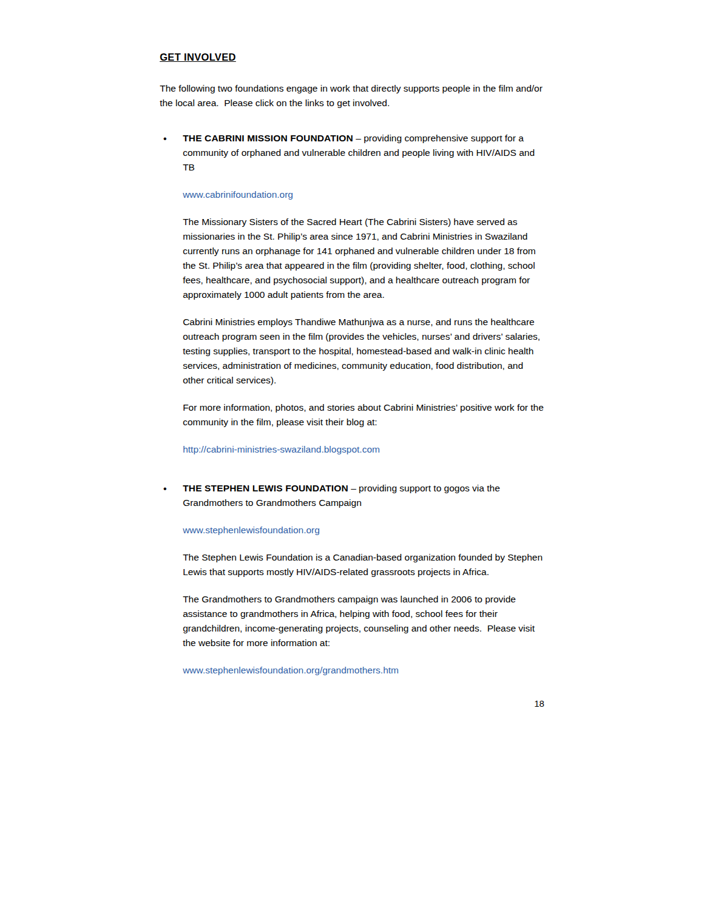GET INVOLVED
The following two foundations engage in work that directly supports people in the film and/or the local area. Please click on the links to get involved.
THE CABRINI MISSION FOUNDATION – providing comprehensive support for a community of orphaned and vulnerable children and people living with HIV/AIDS and TB
www.cabrinifoundation.org
The Missionary Sisters of the Sacred Heart (The Cabrini Sisters) have served as missionaries in the St. Philip’s area since 1971, and Cabrini Ministries in Swaziland currently runs an orphanage for 141 orphaned and vulnerable children under 18 from the St. Philip’s area that appeared in the film (providing shelter, food, clothing, school fees, healthcare, and psychosocial support), and a healthcare outreach program for approximately 1000 adult patients from the area.
Cabrini Ministries employs Thandiwe Mathunjwa as a nurse, and runs the healthcare outreach program seen in the film (provides the vehicles, nurses’ and drivers’ salaries, testing supplies, transport to the hospital, homestead-based and walk-in clinic health services, administration of medicines, community education, food distribution, and other critical services).
For more information, photos, and stories about Cabrini Ministries’ positive work for the community in the film, please visit their blog at:
http://cabrini-ministries-swaziland.blogspot.com
THE STEPHEN LEWIS FOUNDATION – providing support to gogos via the Grandmothers to Grandmothers Campaign
www.stephenlewisfoundation.org
The Stephen Lewis Foundation is a Canadian-based organization founded by Stephen Lewis that supports mostly HIV/AIDS-related grassroots projects in Africa.
The Grandmothers to Grandmothers campaign was launched in 2006 to provide assistance to grandmothers in Africa, helping with food, school fees for their grandchildren, income-generating projects, counseling and other needs. Please visit the website for more information at:
www.stephenlewisfoundation.org/grandmothers.htm
18